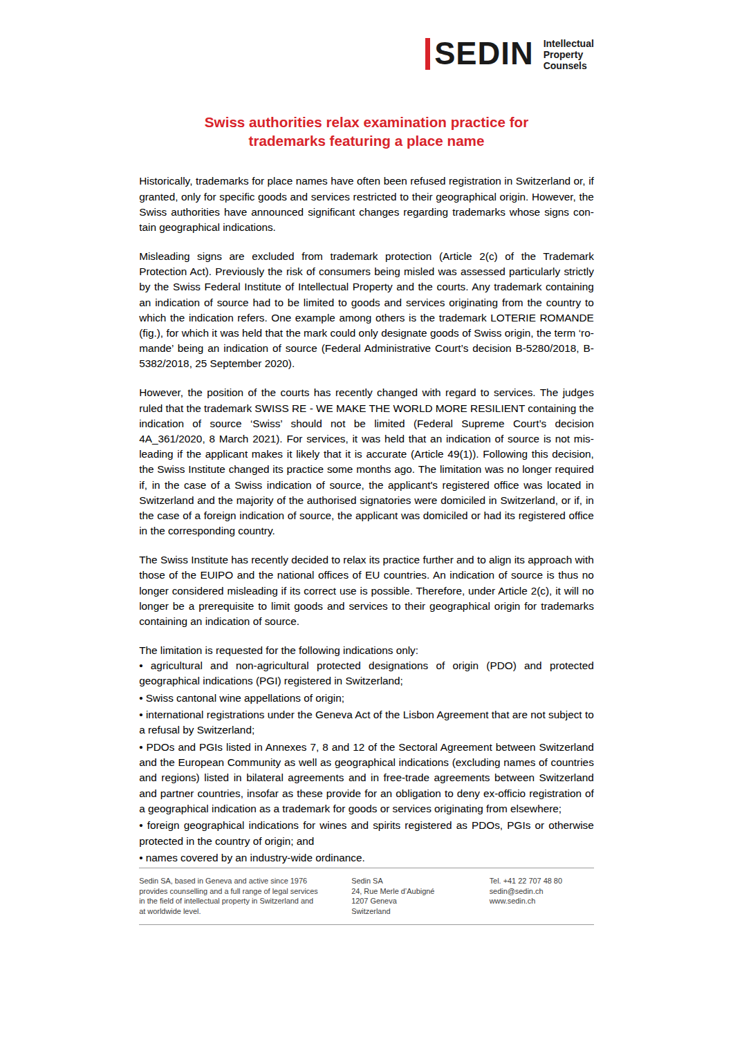SEDIN Intellectual
Property
Counsels
Swiss authorities relax examination practice for
trademarks featuring a place name
Historically, trademarks for place names have often been refused registration in Switzerland or, if granted, only for specific goods and services restricted to their geographical origin. However, the Swiss authorities have announced significant changes regarding trademarks whose signs contain geographical indications.
Misleading signs are excluded from trademark protection (Article 2(c) of the Trademark Protection Act). Previously the risk of consumers being misled was assessed particularly strictly by the Swiss Federal Institute of Intellectual Property and the courts. Any trademark containing an indication of source had to be limited to goods and services originating from the country to which the indication refers. One example among others is the trademark LOTERIE ROMANDE (fig.), for which it was held that the mark could only designate goods of Swiss origin, the term ‘romande’ being an indication of source (Federal Administrative Court’s decision B-5280/2018, B-5382/2018, 25 September 2020).
However, the position of the courts has recently changed with regard to services. The judges ruled that the trademark SWISS RE - WE MAKE THE WORLD MORE RESILIENT containing the indication of source ‘Swiss’ should not be limited (Federal Supreme Court’s decision 4A_361/2020, 8 March 2021). For services, it was held that an indication of source is not misleading if the applicant makes it likely that it is accurate (Article 49(1)). Following this decision, the Swiss Institute changed its practice some months ago. The limitation was no longer required if, in the case of a Swiss indication of source, the applicant's registered office was located in Switzerland and the majority of the authorised signatories were domiciled in Switzerland, or if, in the case of a foreign indication of source, the applicant was domiciled or had its registered office in the corresponding country.
The Swiss Institute has recently decided to relax its practice further and to align its approach with those of the EUIPO and the national offices of EU countries. An indication of source is thus no longer considered misleading if its correct use is possible. Therefore, under Article 2(c), it will no longer be a prerequisite to limit goods and services to their geographical origin for trademarks containing an indication of source.
The limitation is requested for the following indications only:
agricultural and non-agricultural protected designations of origin (PDO) and protected geographical indications (PGI) registered in Switzerland;
Swiss cantonal wine appellations of origin;
international registrations under the Geneva Act of the Lisbon Agreement that are not subject to a refusal by Switzerland;
PDOs and PGIs listed in Annexes 7, 8 and 12 of the Sectoral Agreement between Switzerland and the European Community as well as geographical indications (excluding names of countries and regions) listed in bilateral agreements and in free-trade agreements between Switzerland and partner countries, insofar as these provide for an obligation to deny ex-officio registration of a geographical indication as a trademark for goods or services originating from elsewhere;
foreign geographical indications for wines and spirits registered as PDOs, PGIs or otherwise protected in the country of origin; and
names covered by an industry-wide ordinance.
Sedin SA, based in Geneva and active since 1976
provides counselling and a full range of legal services
in the field of intellectual property in Switzerland and
at worldwide level.
Sedin SA
24, Rue Merle d’Aubigné
1207 Geneva
Switzerland
Tel. +41 22 707 48 80
sedin@sedin.ch
www.sedin.ch